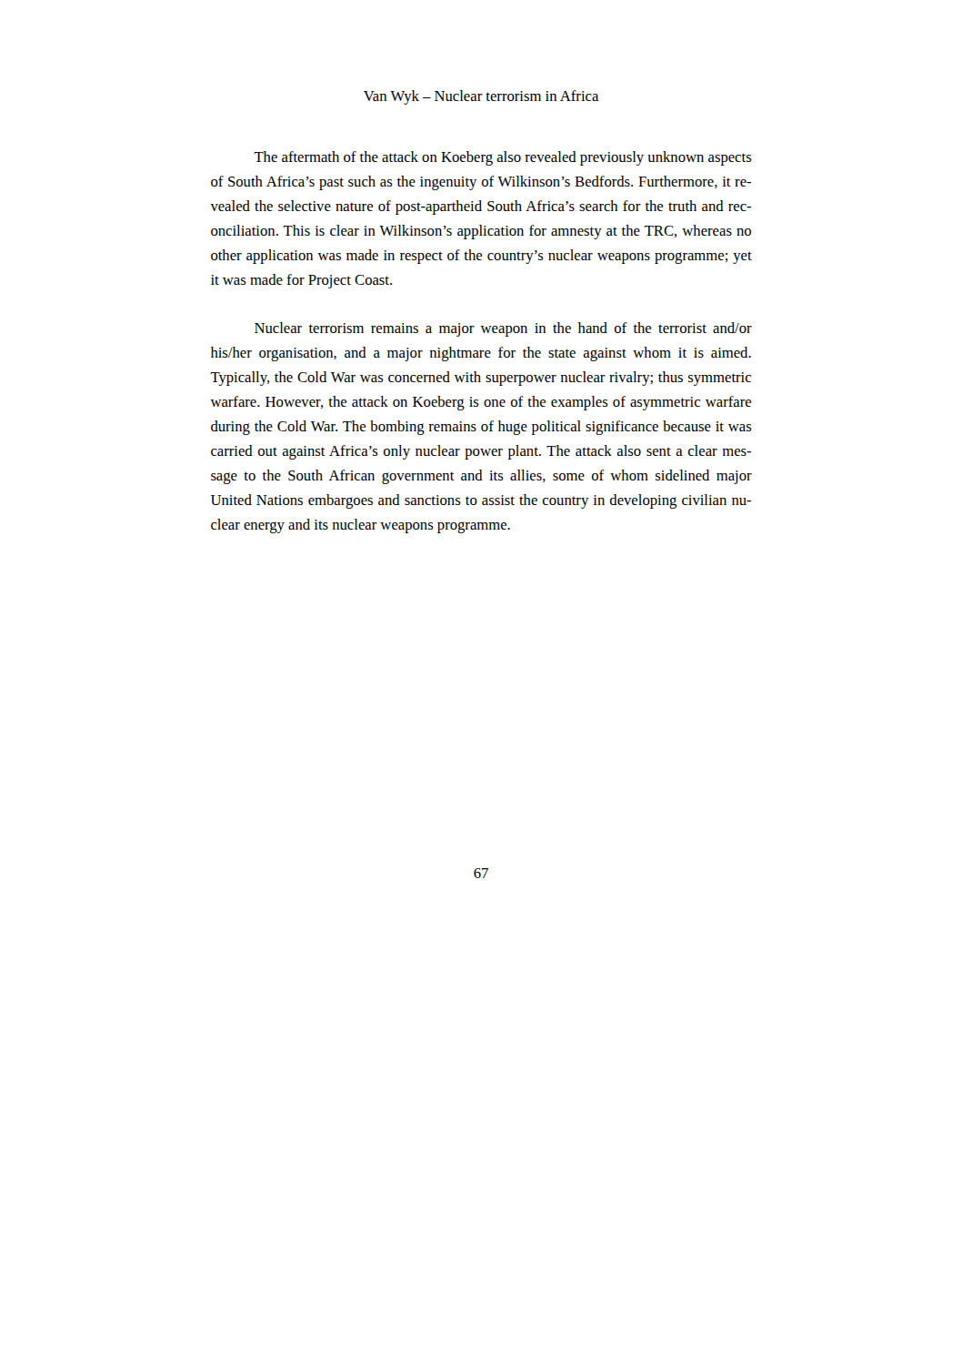Van Wyk – Nuclear terrorism in Africa
The aftermath of the attack on Koeberg also revealed previously unknown aspects of South Africa’s past such as the ingenuity of Wilkinson’s Bedfords. Furthermore, it revealed the selective nature of post-apartheid South Africa’s search for the truth and reconciliation. This is clear in Wilkinson’s application for amnesty at the TRC, whereas no other application was made in respect of the country’s nuclear weapons programme; yet it was made for Project Coast.
Nuclear terrorism remains a major weapon in the hand of the terrorist and/or his/her organisation, and a major nightmare for the state against whom it is aimed. Typically, the Cold War was concerned with superpower nuclear rivalry; thus symmetric warfare. However, the attack on Koeberg is one of the examples of asymmetric warfare during the Cold War. The bombing remains of huge political significance because it was carried out against Africa’s only nuclear power plant. The attack also sent a clear message to the South African government and its allies, some of whom sidelined major United Nations embargoes and sanctions to assist the country in developing civilian nuclear energy and its nuclear weapons programme.
67